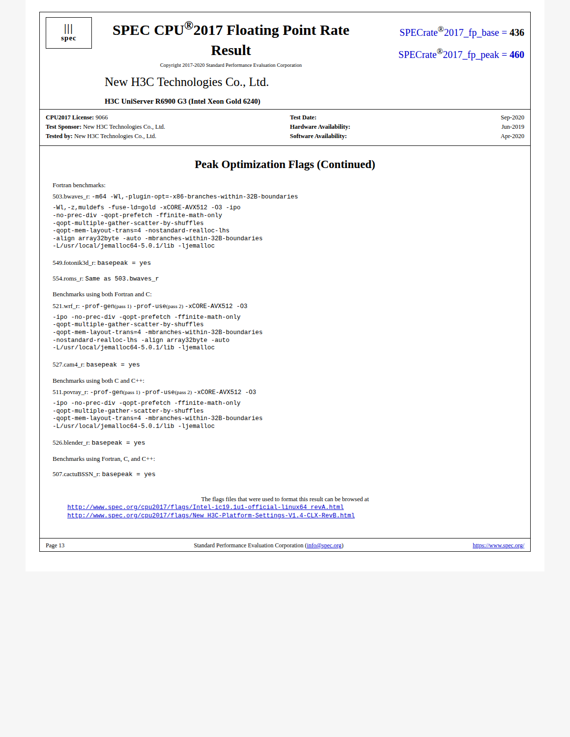|||
spec
SPEC CPU®2017 Floating Point Rate Result
Copyright 2017-2020 Standard Performance Evaluation Corporation
New H3C Technologies Co., Ltd.
H3C UniServer R6900 G3 (Intel Xeon Gold 6240)
SPECrate®2017_fp_base = 436
SPECrate®2017_fp_peak = 460
CPU2017 License: 9066
Test Sponsor: New H3C Technologies Co., Ltd.
Tested by: New H3C Technologies Co., Ltd.
Test Date: Sep-2020
Hardware Availability: Jun-2019
Software Availability: Apr-2020
Peak Optimization Flags (Continued)
Fortran benchmarks:
503.bwaves_r: -m64 -Wl,-plugin-opt=-x86-branches-within-32B-boundaries
-Wl,-z,muldefs -fuse-ld=gold -xCORE-AVX512 -O3 -ipo
-no-prec-div -qopt-prefetch -ffinite-math-only
-qopt-multiple-gather-scatter-by-shuffles
-qopt-mem-layout-trans=4 -nostandard-realloc-lhs
-align array32byte -auto -mbranches-within-32B-boundaries
-L/usr/local/jemalloc64-5.0.1/lib -ljemalloc
549.fotonik3d_r: basepeak = yes
554.roms_r: Same as 503.bwaves_r
Benchmarks using both Fortran and C:
521.wrf_r: -prof-gen(pass 1) -prof-use(pass 2) -xCORE-AVX512 -O3
-ipo -no-prec-div -qopt-prefetch -ffinite-math-only
-qopt-multiple-gather-scatter-by-shuffles
-qopt-mem-layout-trans=4 -mbranches-within-32B-boundaries
-nostandard-realloc-lhs -align array32byte -auto
-L/usr/local/jemalloc64-5.0.1/lib -ljemalloc
527.cam4_r: basepeak = yes
Benchmarks using both C and C++:
511.povray_r: -prof-gen(pass 1) -prof-use(pass 2) -xCORE-AVX512 -O3
-ipo -no-prec-div -qopt-prefetch -ffinite-math-only
-qopt-multiple-gather-scatter-by-shuffles
-qopt-mem-layout-trans=4 -mbranches-within-32B-boundaries
-L/usr/local/jemalloc64-5.0.1/lib -ljemalloc
526.blender_r: basepeak = yes
Benchmarks using Fortran, C, and C++:
507.cactuBSSN_r: basepeak = yes
The flags files that were used to format this result can be browsed at
http://www.spec.org/cpu2017/flags/Intel-ic19.1u1-official-linux64_revA.html http://www.spec.org/cpu2017/flags/New_H3C-Platform-Settings-V1.4-CLX-RevB.html
Page 13
Standard Performance Evaluation Corporation (info@spec.org)
https://www.spec.org/